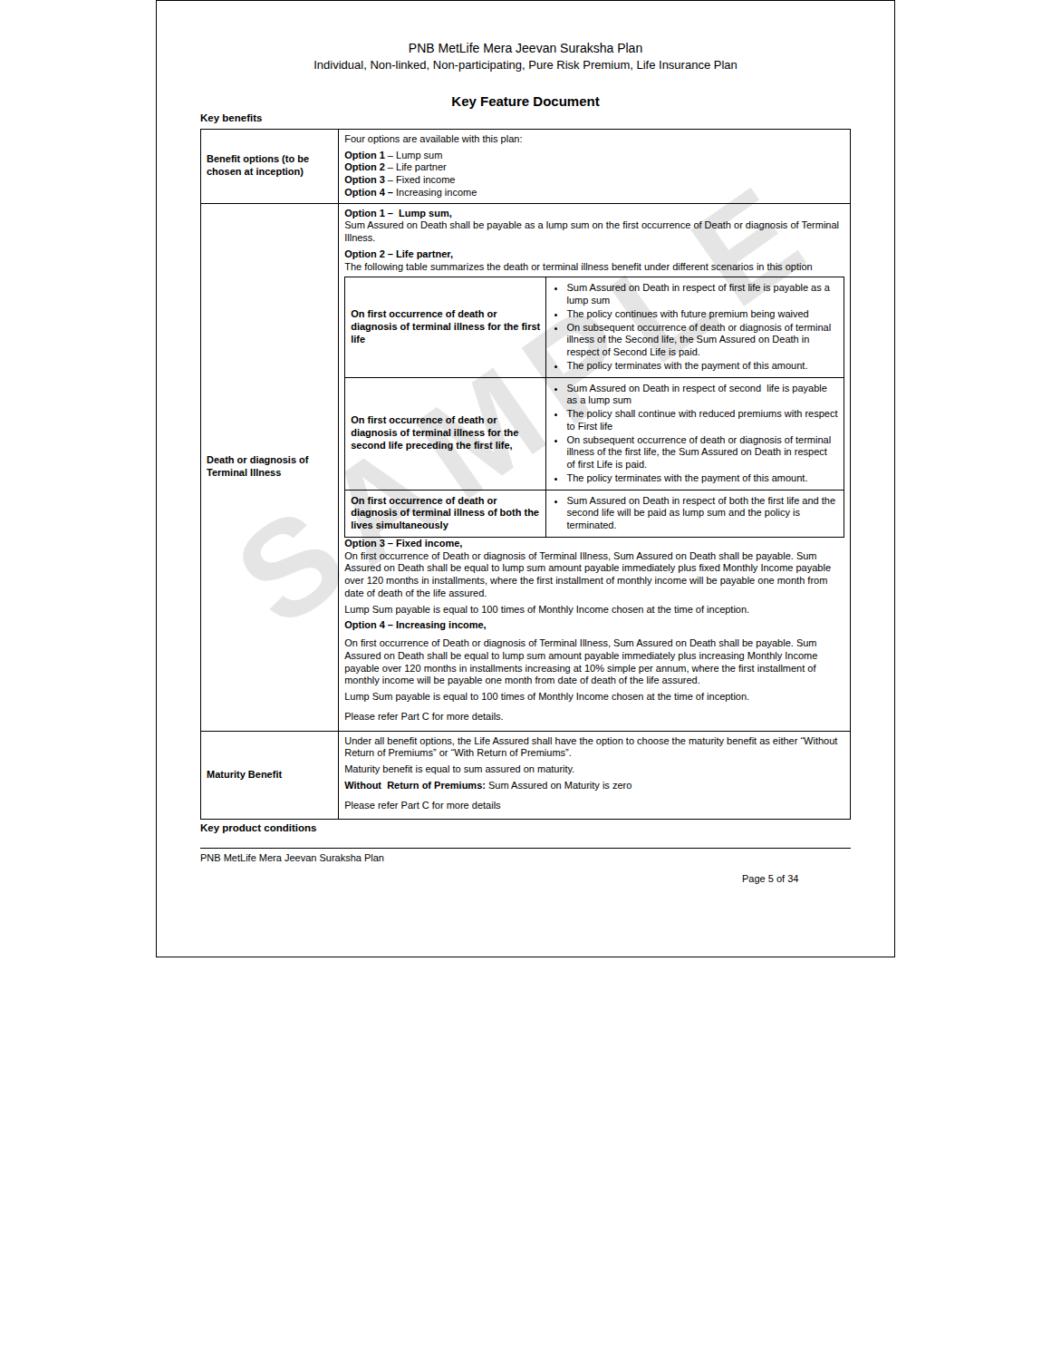SAMPLE
PNB MetLife Mera Jeevan Suraksha Plan
Individual, Non-linked, Non-participating, Pure Risk Premium, Life Insurance Plan
Key Feature Document
Key benefits
| Benefit options (to be chosen at inception) | Four options are available with this plan: Option 1 – Lump sum Option 2 – Life partner Option 3 – Fixed income Option 4 – Increasing income |
| Death or diagnosis of Terminal Illness | Option 1 – Lump sum, Sum Assured on Death shall be payable as a lump sum on the first occurrence of Death or diagnosis of Terminal Illness. Option 2 – Life partner, The following table summarizes the death or terminal illness benefit under different scenarios in this option / On first occurrence of death or diagnosis of terminal illness for the first life / Sum Assured on Death in respect of first life is payable as a lump sum The policy continues with future premium being waived On subsequent occurrence of death or diagnosis of terminal illness of the Second life, the Sum Assured on Death in respect of Second Life is paid. The policy terminates with the payment of this amount. / / On first occurrence of death or diagnosis of terminal illness for the second life preceding the first life, / Sum Assured on Death in respect of second life is payable as a lump sum The policy shall continue with reduced premiums with respect to First life On subsequent occurrence of death or diagnosis of terminal illness of the first life, the Sum Assured on Death in respect of first Life is paid. The policy terminates with the payment of this amount. / / On first occurrence of death or diagnosis of terminal illness of both the lives simultaneously / Sum Assured on Death in respect of both the first life and the second life will be paid as lump sum and the policy is terminated. / Option 3 – Fixed income, On first occurrence of Death or diagnosis of Terminal Illness, Sum Assured on Death shall be payable. Sum Assured on Death shall be equal to lump sum amount payable immediately plus fixed Monthly Income payable over 120 months in installments, where the first installment of monthly income will be payable one month from date of death of the life assured. Lump Sum payable is equal to 100 times of Monthly Income chosen at the time of inception. Option 4 – Increasing income, On first occurrence of Death or diagnosis of Terminal Illness, Sum Assured on Death shall be payable. Sum Assured on Death shall be equal to lump sum amount payable immediately plus increasing Monthly Income payable over 120 months in installments increasing at 10% simple per annum, where the first installment of monthly income will be payable one month from date of death of the life assured. Lump Sum payable is equal to 100 times of Monthly Income chosen at the time of inception. Please refer Part C for more details. |
| Maturity Benefit | Under all benefit options, the Life Assured shall have the option to choose the maturity benefit as either “Without Return of Premiums” or “With Return of Premiums”. Maturity benefit is equal to sum assured on maturity. Without Return of Premiums: Sum Assured on Maturity is zero Please refer Part C for more details |
Key product conditions
PNB MetLife Mera Jeevan Suraksha Plan
Page 5 of 34